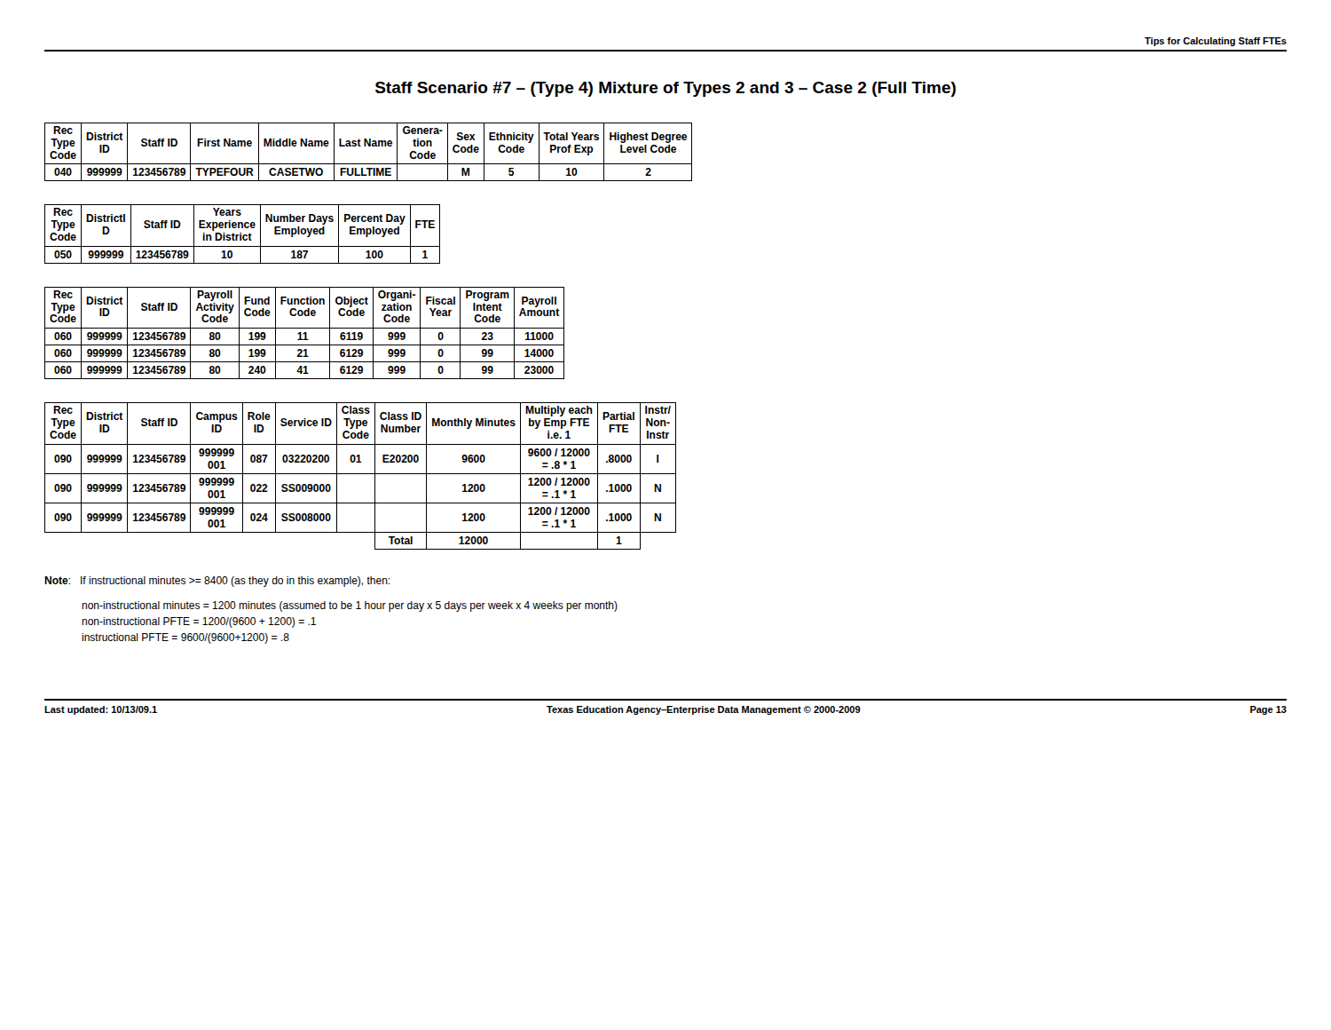Tips for Calculating Staff FTEs
Staff Scenario #7 – (Type 4) Mixture of Types 2 and 3 – Case 2 (Full Time)
| Rec Type Code | District ID | Staff ID | First Name | Middle Name | Last Name | Genera- tion Code | Sex Code | Ethnicity Code | Total Years Prof Exp | Highest Degree Level Code |
| --- | --- | --- | --- | --- | --- | --- | --- | --- | --- | --- |
| 040 | 999999 | 123456789 | TYPEFOUR | CASETWO | FULLTIME | | M | 5 | 10 | 2 |
| Rec Type Code | DistrictI D | Staff ID | Years Experience in District | Number Days Employed | Percent Day Employed | FTE |
| --- | --- | --- | --- | --- | --- | --- |
| 050 | 999999 | 123456789 | 10 | 187 | 100 | 1 |
| Rec Type Code | District ID | Staff ID | Payroll Activity Code | Fund Code | Function Code | Object Code | Organi- zation Code | Fiscal Year | Program Intent Code | Payroll Amount |
| --- | --- | --- | --- | --- | --- | --- | --- | --- | --- | --- |
| 060 | 999999 | 123456789 | 80 | 199 | 11 | 6119 | 999 | 0 | 23 | 11000 |
| 060 | 999999 | 123456789 | 80 | 199 | 21 | 6129 | 999 | 0 | 99 | 14000 |
| 060 | 999999 | 123456789 | 80 | 240 | 41 | 6129 | 999 | 0 | 99 | 23000 |
| Rec Type Code | District ID | Staff ID | Campus ID | Role ID | Service ID | Class Type Code | Class ID Number | Monthly Minutes | Multiply each by Emp FTE i.e. 1 | Partial FTE | Instr/ Non- Instr |
| --- | --- | --- | --- | --- | --- | --- | --- | --- | --- | --- | --- |
| 090 | 999999 | 123456789 | 999999 001 | 087 | 03220200 | 01 | E20200 | 9600 | 9600 / 12000 = .8 * 1 | .8000 | I |
| 090 | 999999 | 123456789 | 999999 001 | 022 | SS009000 | | | 1200 | 1200 / 12000 = .1 * 1 | .1000 | N |
| 090 | 999999 | 123456789 | 999999 001 | 024 | SS008000 | | | 1200 | 1200 / 12000 = .1 * 1 | .1000 | N |
| | | | | | | | Total | 12000 | | 1 | |
Note: If instructional minutes >= 8400 (as they do in this example), then:
non-instructional minutes = 1200 minutes (assumed to be 1 hour per day x 5 days per week x 4 weeks per month)
non-instructional PFTE = 1200/(9600 + 1200) = .1
instructional PFTE = 9600/(9600+1200) = .8
Last updated: 10/13/09.1
Texas Education Agency–Enterprise Data Management © 2000-2009
Page 13